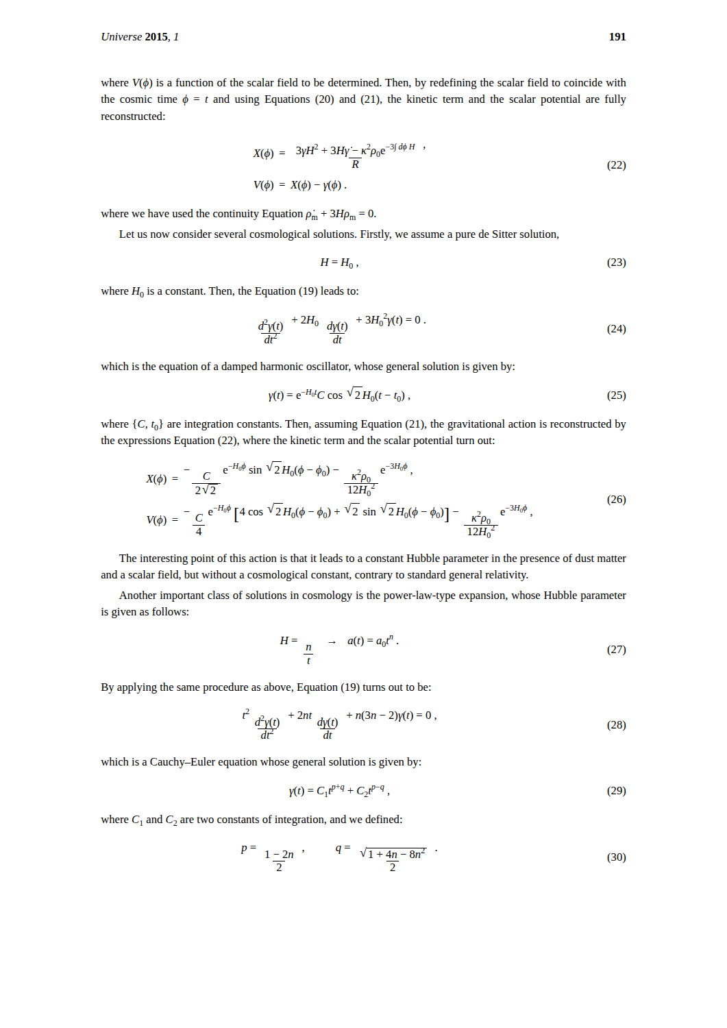Universe 2015, 1
191
where V(ϕ) is a function of the scalar field to be determined. Then, by redefining the scalar field to coincide with the cosmic time ϕ = t and using Equations (20) and (21), the kinetic term and the scalar potential are fully reconstructed:
X(ϕ) = 3γH2 + 3Hγ̇ − κ2ρ0e−3∫ dϕ H R , V(ϕ) = X(ϕ) − γ(ϕ) .
(22)
where we have used the continuity Equation ρ̇m + 3Hρm = 0.
Let us now consider several cosmological solutions. Firstly, we assume a pure de Sitter solution,
H = H0 ,
(23)
where H0 is a constant. Then, the Equation (19) leads to:
d2γ(t) dt2 + 2H0 dγ(t) dt + 3H02γ(t) = 0 .
(24)
which is the equation of a damped harmonic oscillator, whose general solution is given by:
γ(t) = e−H0tC cos 2 H0(t − t0) ,
(25)
where {C, t0} are integration constants. Then, assuming Equation (21), the gravitational action is reconstructed by the expressions Equation (22), where the kinetic term and the scalar potential turn out:
X(ϕ) = −C 22e−H0ϕ sin 2 H0(ϕ − ϕ0) − κ2ρ012H02e−3H0ϕ , V(ϕ) = −C 4e−H0ϕ [4 cos 2 H0(ϕ − ϕ0) + 2 sin 2 H0(ϕ − ϕ0)] − κ2ρ012H02e−3H0ϕ ,
(26)
The interesting point of this action is that it leads to a constant Hubble parameter in the presence of dust matter and a scalar field, but without a cosmological constant, contrary to standard general relativity.
Another important class of solutions in cosmology is the power-law-type expansion, whose Hubble parameter is given as follows:
H = nt → a(t) = a0tn .
(27)
By applying the same procedure as above, Equation (19) turns out to be:
t2d2γ(t) dt2 + 2nt dγ(t) dt + n(3n − 2)γ(t) = 0 ,
(28)
which is a Cauchy–Euler equation whose general solution is given by:
γ(t) = C1tp+q + C2tp−q ,
(29)
where C1 and C2 are two constants of integration, and we defined:
p = 1 − 2n 2 , q = 1 + 4n − 8n22 .
(30)